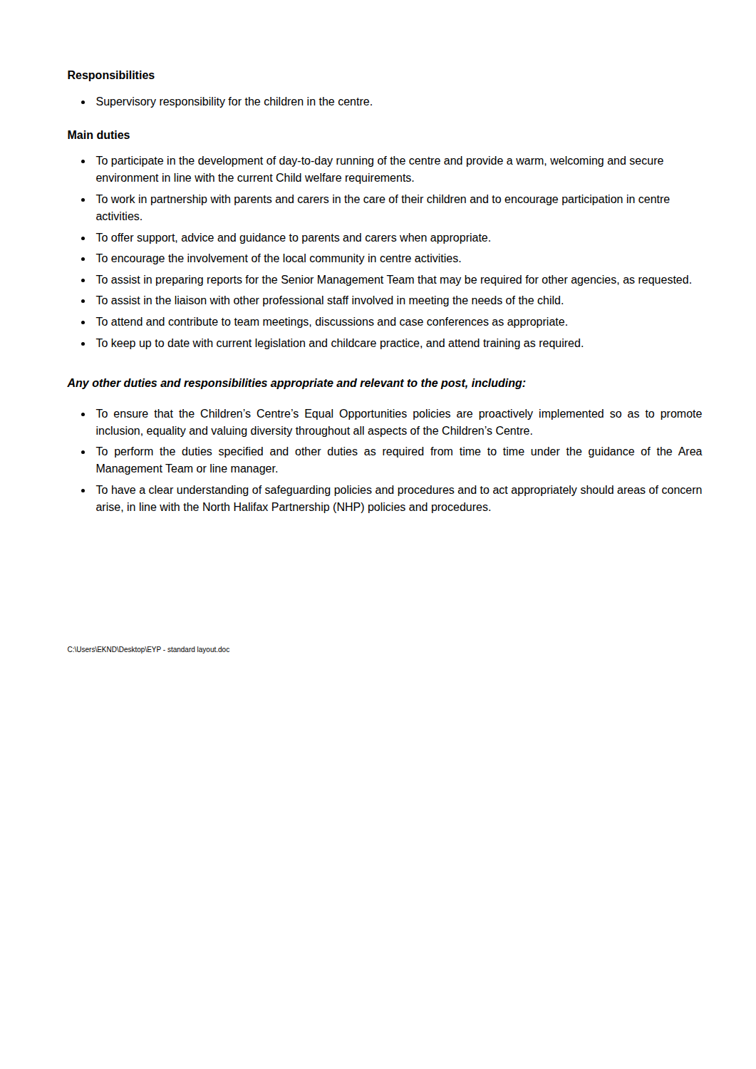Responsibilities
Supervisory responsibility for the children in the centre.
Main duties
To participate in the development of day-to-day running of the centre and provide a warm, welcoming and secure environment in line with the current Child welfare requirements.
To work in partnership with parents and carers in the care of their children and to encourage participation in centre activities.
To offer support, advice and guidance to parents and carers when appropriate.
To encourage the involvement of the local community in centre activities.
To assist in preparing reports for the Senior Management Team that may be required for other agencies, as requested.
To assist in the liaison with other professional staff involved in meeting the needs of the child.
To attend and contribute to team meetings, discussions and case conferences as appropriate.
To keep up to date with current legislation and childcare practice, and attend training as required.
Any other duties and responsibilities appropriate and relevant to the post, including:
To ensure that the Children’s Centre’s Equal Opportunities policies are proactively implemented so as to promote inclusion, equality and valuing diversity throughout all aspects of the Children’s Centre.
To perform the duties specified and other duties as required from time to time under the guidance of the Area Management Team or line manager.
To have a clear understanding of safeguarding policies and procedures and to act appropriately should areas of concern arise, in line with the North Halifax Partnership (NHP) policies and procedures.
C:\Users\EKND\Desktop\EYP - standard layout.doc